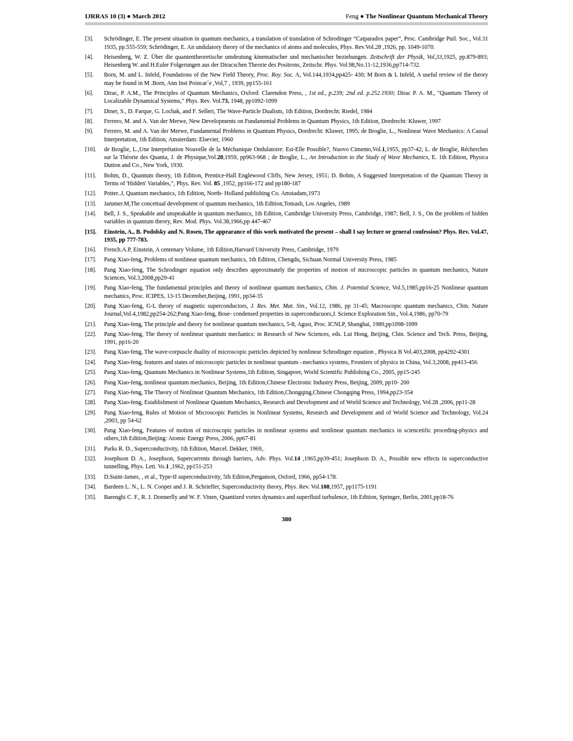IJRRAS 10 (3) ● March 2012
Feng ● The Nonlinear Quantum Mechanical Theory
[3]. Schrödinger, E. The present situation in quantum mechanics, a translation of translation of Schrodinger “Catparadox paper”, Proc. Cambridge Puil. Soc., Vol.31 1935, pp.555-559; Schrödinger, E. An undulatory theory of the mechanics of atoms and molecules, Phys. Rev.Vol.28 ,1926, pp. 1049-1070.
[4]. Heisenberg, W. Z. Über die quantentheoretische umdeutung kinematischer und mechanischer beziehungen. Zeitschrift der Physik, Vol,33,1925, pp.879-893; Heisenberg W. and H.Euler Folgerungen aus der Diracschen Theorie des Positrons, Zeitschr. Phys. Vol.98,No.11-12,1936,pp714-732.
[5]. Born, M. and L. Infeld, Foundations of the New Field Theory, Proc. Roy. Soc. A, Vol.144,1934,pp425- 430; M Born & L Infeld, A useful review of the theory may be found in M .Born, Ann Inst Poincar´e ,Vol,7 , 1939, pp155-161
[6]. Dirac, P. A.M., The Principles of Quantum Mechanics, Oxford: Clarendon Press, , 1st ed., p.239; 2nd ed. p.252.1930; Dirac P. A. M., "Quantum Theory of Localizable Dynamical Systems," Phys. Rev. Vol.73, 1948, pp1092-1099
[7]. Diner, S., D. Farque, G. Lochak, and F. Selleri, The Wave-Particle Dualism, 1th Edition, Dordrecht: Riedel, 1984
[8]. Ferrero, M. and A. Van der Merwe, New Developments on Fundamental Problems in Quantum Physics, 1th Edition, Dordrecht: Kluwer, 1997
[9]. Ferrero, M. and A. Van der Merwe, Fundamental Problems in Quantum Physics, Dordrecht: Kluwer, 1995; de Broglie, L., Nonlinear Wave Mechanics: A Causal Interpretation, 1th Edition, Amsterdam: Elsevier, 1960
[10]. de Broglie, L.,Une Interprétation Nouvelle de la Méchanique Ondulatoire: Est-Elle Possible?, Nuovo Cimento,Vol.1,1955, pp37-42; L. de Broglie, Récherches sur la Théorie des Quanta, J. de Physique,Vol.20,1959, pp963-968 ; de Broglie, L., An Introduction to the Study of Wave Mechanics, E. 1th Edition, Physica Dutton and Co., New York, 1930.
[11]. Bohm, D., Quantum theory, 1th Edition, Prentice-Hall Englewood Cliffs, New Jersey, 1951; D. Bohm, A Suggested Interpretation of the Quantum Theory in Terms of 'Hidden' Variables,", Phys. Rev. Vol. 85 ,1952, pp166-172 and pp180-187
[12]. Potter..J, Quantum mechanics, 1th Edition, North- Holland publishing Co. Amstadam,1973
[13]. Jammer.M,The concettual development of quantum mechanics, 1th Edition,Tomash, Los Angeles, 1989
[14]. Bell, J. S., Speakable and unspeakable in quantum mechanics, 1th Edition, Cambridge University Press, Cambridge, 1987; Bell, J. S., On the problem of hidden variables in quantum theory, Rev. Mod. Phys. Vol.38,1966,pp 447-467
[15]. Einstein, A., B. Podolsky and N. Rosen, The appearance of this work motivated the present – shall I say lecture or general confession? Phys. Rev. Vol.47, 1935, pp 777-783.
[16]. French.A.P, Einstein, A centenary Volume, 1th Edition,Harvard University Press, Cambridge, 1979
[17]. Pang Xiao-feng, Problems of nonlinear quantum mechanics, 1th Edition, Chengdu, Sichuan Normal University Press, 1985
[18]. Pang Xiao-feng, The Schrodinger equation only describes approximately the properties of motion of microscopic particles in quantum mechanics, Nature Sciences, Vol.3,2008,pp29-41
[19]. Pang Xiao-feng, The fundamental principles and theory of nonlinear quantum mechanics, Chin. J. Potential Science, Vol.5,1985,pp16-25 Nonlinear quantum mechanics, Proc. ICIPES, 13-15 December,Beijing, 1991, pp34-35
[20]. Pang Xiao-feng, G-L theory of magnetic superconductors, J. Res. Met. Mat. Sin., Vol.12, 1986, pp 31-45; Macroscopic quantum mechanics, Chin. Nature Journal,Vol.4,1982,pp254-262;Pang Xiao-feng, Bose- condensed properties in superconducuors,J. Science Exploration Sin., Vol.4,1986, pp70-79
[21]. Pang Xiao-feng, The principle and theory for nonlinear quantum mechanics, 5-8, Agust, Proc. ICNLP, Shanghai, 1989,pp1098-1099
[22]. Pang Xiao-feng, The theory of nonlinear quantum mechanics: in Research of New Sciences, eds. Lui Hong, Beijing, Chin. Science and Tech. Press, Beijing, 1991, pp16-20
[23]. Pang Xiao-feng, The wave-corpuscle duality of microscopic particles depicted by nonlinear Schrodinger equation , Physica B Vol.403,2008, pp4292-4301
[24]. Pang Xiao-feng, features and states of microscopic particles in nonlinear quantum –mechanics systems, Frontiers of physics in China, Vol.3,2008, pp413-456
[25]. Pang Xiao-feng, Quantum Mechanics in Nonlinear Systems,1th Edition, Singapore, World Scientific Publishing Co., 2005, pp15-245
[26]. Pang Xiao-feng, nonlinear quantum mechanics, Beijing, 1th Edition,Chinese Electronic Industry Press, Beijing, 2009, pp10- 200
[27]. Pang Xiao-feng, The Theory of Nonlinear Quantum Mechanics, 1th Edition,Chongqing,Chinese Chongqing Press, 1994,pp23-354
[28]. Pang Xiao-feng, Establishment of Nonlinear Quantum Mechanics, Research and Development and of World Science and Technology, Vol.28 ,2006, pp11-28
[29]. Pang Xiao-feng, Rules of Motion of Microscopic Particles in Nonlinear Systems, Research and Development and of World Science and Technology, Vol.24 ,2003, pp 54-62
[30]. Pang Xiao-feng, Features of motion of microscopic particles in nonlinear systems and nonlinear quantum mechanics in sciencetific proceding-physics and others,1th Edition,Beijing: Atomic Energy Press, 2006, pp67-81
[31]. Parks R. D., Superconductivity, 1th Edition, Marcel. Dekker, 1969,.
[32]. Josephson D. A., Josephson, Supercurrents through barriers, Adv. Phys. Vol.14 ,1965,pp39-451; Josephson D. A., Possible new effects in superconductive tunnelling, Phys. Lett. Vo.1 ,1962, pp151-253
[33]. D.Suint-James, , et al., Type-II superconductivity, 5th Edition,Pergamon, Oxford, 1966, pp54-178.
[34]. Bardeen L. N., L. N. Cooper and J. R. Schrieffer, Superconductivity theory, Phys. Rev. Vol.108,1957, pp1175-1191
[35]. Barenghi C. F., R. J. Donnerlly and W. F. Vinen, Quantized vortex dynamics and superfluid turbulence, 1th Edition, Springer, Berlin, 2001,pp18-76
380